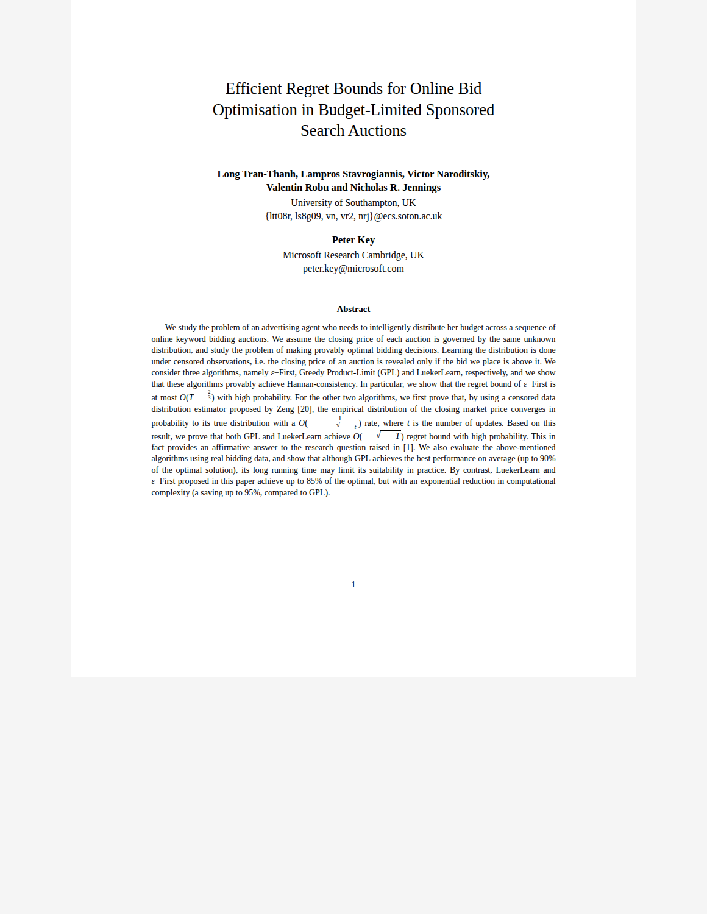Efficient Regret Bounds for Online Bid
Optimisation in Budget-Limited Sponsored
Search Auctions
Long Tran-Thanh, Lampros Stavrogiannis, Victor Naroditskiy,
Valentin Robu and Nicholas R. Jennings
University of Southampton, UK
{ltt08r, ls8g09, vn, vr2, nrj}@ecs.soton.ac.uk
Peter Key
Microsoft Research Cambridge, UK
peter.key@microsoft.com
Abstract
We study the problem of an advertising agent who needs to intelligently distribute her budget across a sequence of online keyword bidding auctions. We assume the closing price of each auction is governed by the same unknown distribution, and study the problem of making provably optimal bidding decisions. Learning the distribution is done under censored observations, i.e. the closing price of an auction is revealed only if the bid we place is above it. We consider three algorithms, namely ε−First, Greedy Product-Limit (GPL) and LuekerLearn, respectively, and we show that these algorithms provably achieve Hannan-consistency. In particular, we show that the regret bound of ε−First is at most O(T23) with high probability. For the other two algorithms, we first prove that, by using a censored data distribution estimator proposed by Zeng [20], the empirical distribution of the closing market price converges in probability to its true distribution with a O(1 t) rate, where t is the number of updates. Based on this result, we prove that both GPL and LuekerLearn achieve O(T) regret bound with high probability. This in fact provides an affirmative answer to the research question raised in [1]. We also evaluate the above-mentioned algorithms using real bidding data, and show that although GPL achieves the best performance on average (up to 90% of the optimal solution), its long running time may limit its suitability in practice. By contrast, LuekerLearn and ε−First proposed in this paper achieve up to 85% of the optimal, but with an exponential reduction in computational complexity (a saving up to 95%, compared to GPL).
1